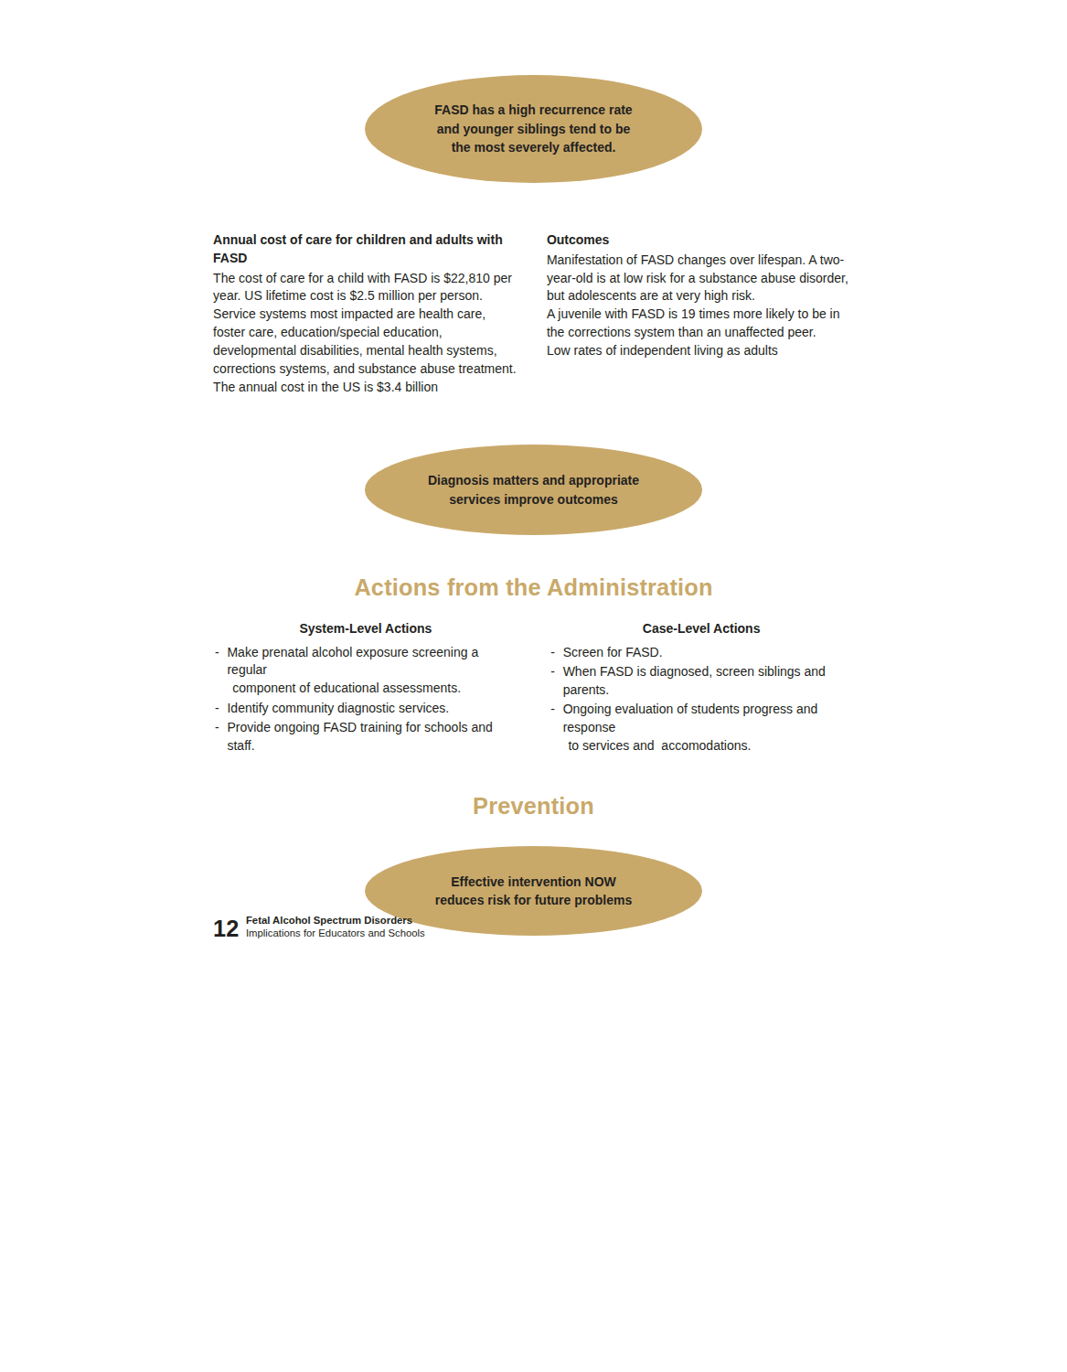FASD has a high recurrence rate
and younger siblings tend to be
the most severely affected.
Annual cost of care for children and adults with FASD
The cost of care for a child with FASD is $22,810 per year. US lifetime cost is $2.5 million per person. Service systems most impacted are health care, foster care, education/special education, developmental disabilities, mental health systems, corrections systems, and substance abuse treatment. The annual cost in the US is $3.4 billion
Outcomes
Manifestation of FASD changes over lifespan. A two-year-old is at low risk for a substance abuse disorder, but adolescents are at very high risk.
A juvenile with FASD is 19 times more likely to be in the corrections system than an unaffected peer.
Low rates of independent living as adults
Diagnosis matters and appropriate
services improve outcomes
Actions from the Administration
System-Level Actions
Make prenatal alcohol exposure screening a regularcomponent of educational assessments.
Identify community diagnostic services.
Provide ongoing FASD training for schools and staff.
Case-Level Actions
Screen for FASD.
When FASD is diagnosed, screen siblings and parents.
Ongoing evaluation of students progress and responseto services and accomodations.
Prevention
Effective intervention NOW
reduces risk for future problems
12
Fetal Alcohol Spectrum Disorders
Implications for Educators and Schools